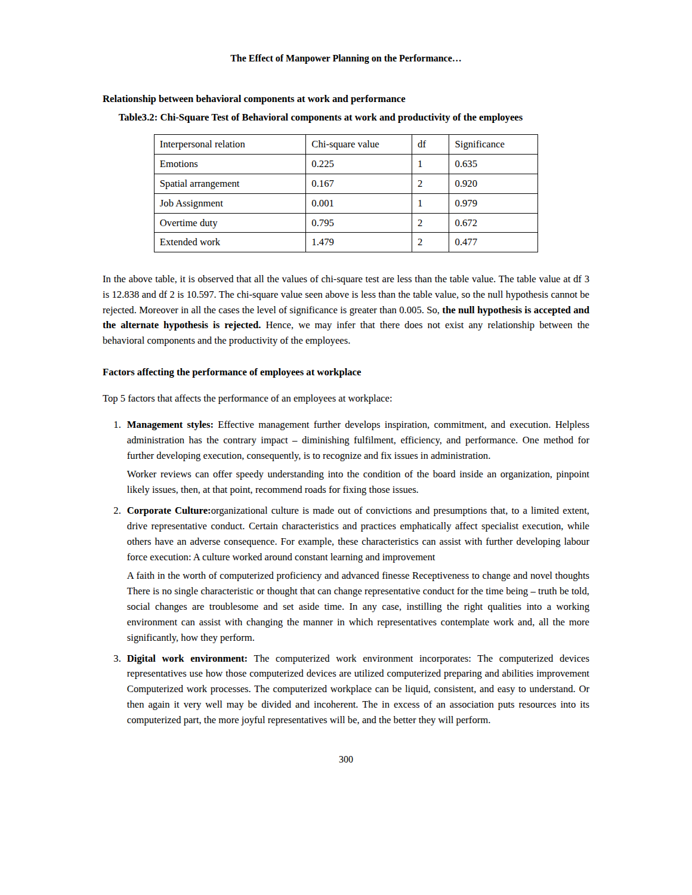The Effect of Manpower Planning on the Performance…
Relationship between behavioral components at work and performance
Table3.2: Chi-Square Test of Behavioral components at work and productivity of the employees
| Interpersonal relation | Chi-square value | df | Significance |
| Emotions | 0.225 | 1 | 0.635 |
| Spatial arrangement | 0.167 | 2 | 0.920 |
| Job Assignment | 0.001 | 1 | 0.979 |
| Overtime duty | 0.795 | 2 | 0.672 |
| Extended work | 1.479 | 2 | 0.477 |
In the above table, it is observed that all the values of chi-square test are less than the table value. The table value at df 3 is 12.838 and df 2 is 10.597. The chi-square value seen above is less than the table value, so the null hypothesis cannot be rejected. Moreover in all the cases the level of significance is greater than 0.005. So, the null hypothesis is accepted and the alternate hypothesis is rejected. Hence, we may infer that there does not exist any relationship between the behavioral components and the productivity of the employees.
Factors affecting the performance of employees at workplace
Top 5 factors that affects the performance of an employees at workplace:
Management styles: Effective management further develops inspiration, commitment, and execution. Helpless administration has the contrary impact – diminishing fulfilment, efficiency, and performance. One method for further developing execution, consequently, is to recognize and fix issues in administration.
Worker reviews can offer speedy understanding into the condition of the board inside an organization, pinpoint likely issues, then, at that point, recommend roads for fixing those issues.
Corporate Culture: organizational culture is made out of convictions and presumptions that, to a limited extent, drive representative conduct. Certain characteristics and practices emphatically affect specialist execution, while others have an adverse consequence. For example, these characteristics can assist with further developing labour force execution: A culture worked around constant learning and improvement
A faith in the worth of computerized proficiency and advanced finesse Receptiveness to change and novel thoughts There is no single characteristic or thought that can change representative conduct for the time being – truth be told, social changes are troublesome and set aside time. In any case, instilling the right qualities into a working environment can assist with changing the manner in which representatives contemplate work and, all the more significantly, how they perform.
Digital work environment: The computerized work environment incorporates: The computerized devices representatives use how those computerized devices are utilized computerized preparing and abilities improvement Computerized work processes. The computerized workplace can be liquid, consistent, and easy to understand. Or then again it very well may be divided and incoherent. The in excess of an association puts resources into its computerized part, the more joyful representatives will be, and the better they will perform.
300